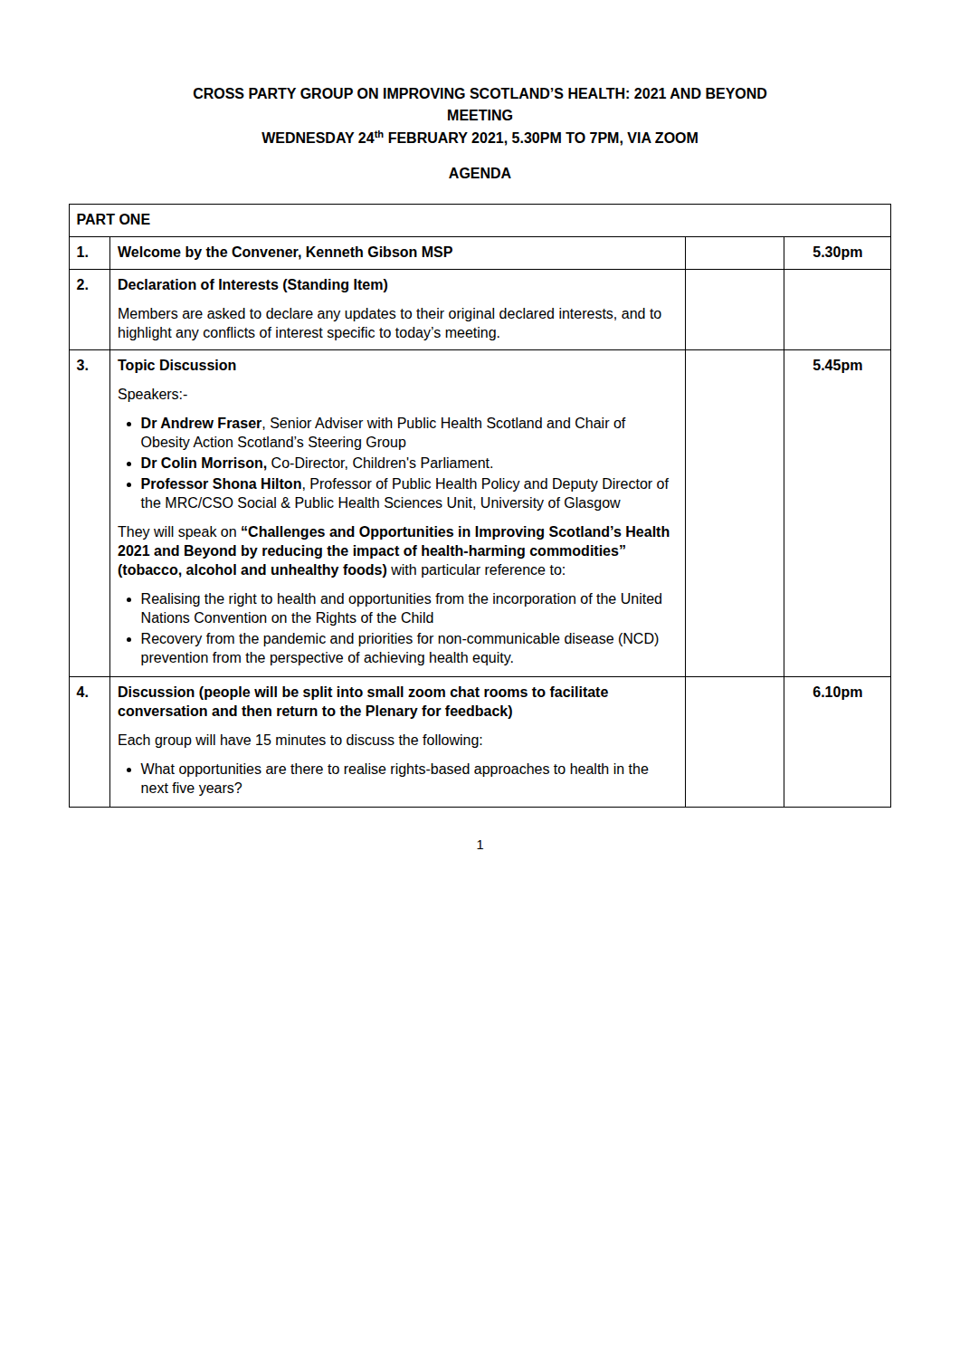CROSS PARTY GROUP ON IMPROVING SCOTLAND’S HEALTH: 2021 AND BEYOND
MEETING
WEDNESDAY 24th FEBRUARY 2021, 5.30PM TO 7PM, VIA ZOOM
AGENDA
| PART ONE |
| 1. | Welcome by the Convener, Kenneth Gibson MSP | | 5.30pm |
| 2. | Declaration of Interests (Standing Item) Members are asked to declare any updates to their original declared interests, and to highlight any conflicts of interest specific to today’s meeting. | | |
| 3. | Topic Discussion Speakers:- Dr Andrew Fraser , Senior Adviser with Public Health Scotland and Chair of Obesity Action Scotland’s Steering Group Dr Colin Morrison, Co-Director, Children's Parliament. Professor Shona Hilton , Professor of Public Health Policy and Deputy Director of the MRC/CSO Social & Public Health Sciences Unit, University of Glasgow They will speak on “Challenges and Opportunities in Improving Scotland’s Health 2021 and Beyond by reducing the impact of health-harming commodities” (tobacco, alcohol and unhealthy foods) with particular reference to: Realising the right to health and opportunities from the incorporation of the United Nations Convention on the Rights of the Child Recovery from the pandemic and priorities for non-communicable disease (NCD) prevention from the perspective of achieving health equity. | | 5.45pm |
| 4. | Discussion (people will be split into small zoom chat rooms to facilitate conversation and then return to the Plenary for feedback) Each group will have 15 minutes to discuss the following: What opportunities are there to realise rights-based approaches to health in the next five years? | | 6.10pm |
1